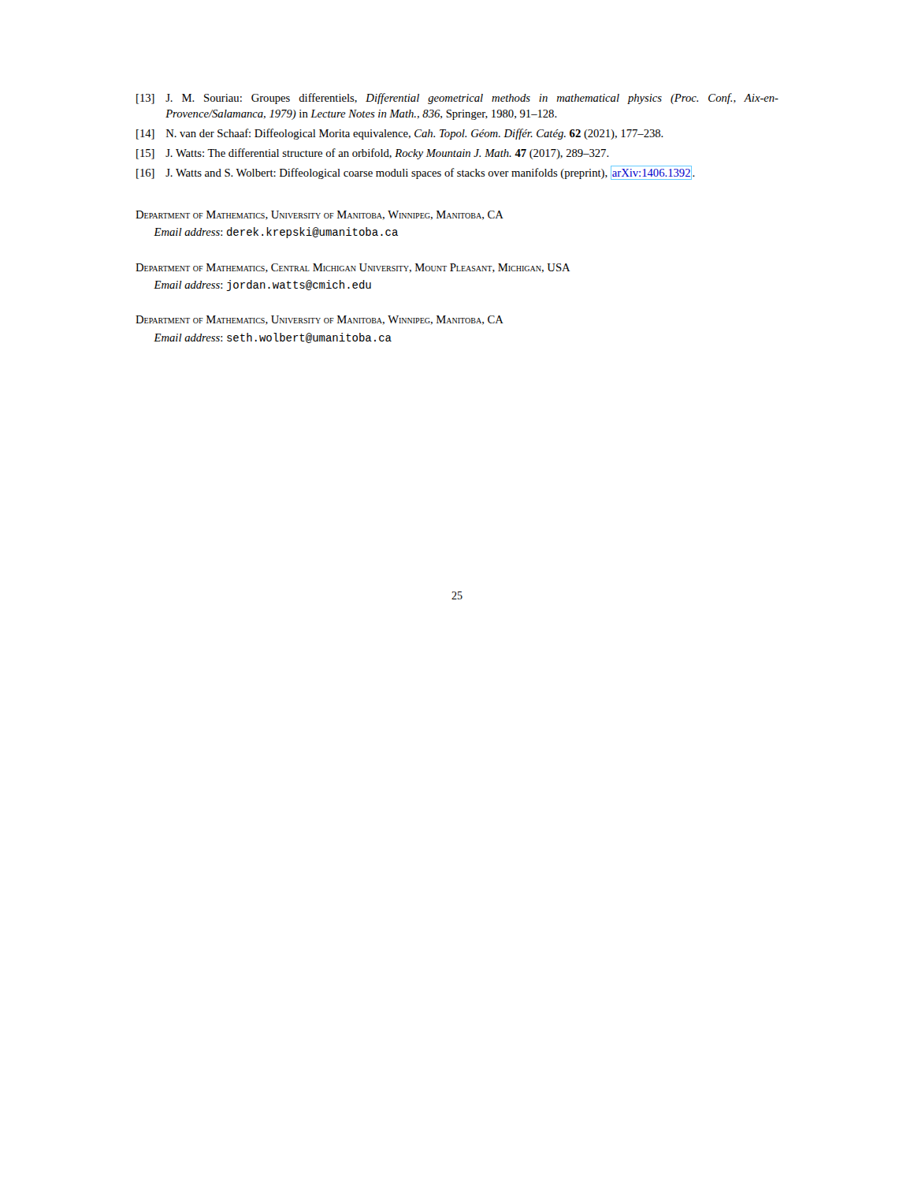[13] J. M. Souriau: Groupes differentiels, Differential geometrical methods in mathematical physics (Proc. Conf., Aix-en-Provence/Salamanca, 1979) in Lecture Notes in Math., 836, Springer, 1980, 91–128.
[14] N. van der Schaaf: Diffeological Morita equivalence, Cah. Topol. Géom. Différ. Catég. 62 (2021), 177–238.
[15] J. Watts: The differential structure of an orbifold, Rocky Mountain J. Math. 47 (2017), 289–327.
[16] J. Watts and S. Wolbert: Diffeological coarse moduli spaces of stacks over manifolds (preprint), arXiv:1406.1392.
Department of Mathematics, University of Manitoba, Winnipeg, Manitoba, CA
Email address: derek.krepski@umanitoba.ca
Department of Mathematics, Central Michigan University, Mount Pleasant, Michigan, USA
Email address: jordan.watts@cmich.edu
Department of Mathematics, University of Manitoba, Winnipeg, Manitoba, CA
Email address: seth.wolbert@umanitoba.ca
25